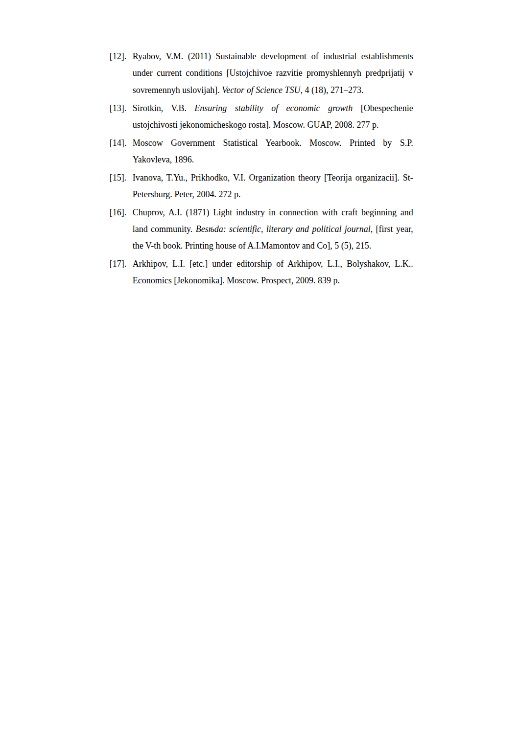[12]. Ryabov, V.M. (2011) Sustainable development of industrial establishments under current conditions [Ustojchivoe razvitie promyshlennyh predprijatij v sovremennyh uslovijah]. Vector of Science TSU, 4 (18), 271–273.
[13]. Sirotkin, V.B. Ensuring stability of economic growth [Obespechenie ustojchivosti jekonomicheskogo rosta]. Moscow. GUAP, 2008. 277 p.
[14]. Moscow Government Statistical Yearbook. Moscow. Printed by S.P. Yakovleva, 1896.
[15]. Ivanova, T.Yu., Prikhodko, V.I. Organization theory [Teorija organizacii]. St-Petersburg. Peter, 2004. 272 p.
[16]. Chuprov, A.I. (1871) Light industry in connection with craft beginning and land community. Besѣda: scientific, literary and political journal, [first year, the V-th book. Printing house of A.I.Mamontov and Co], 5 (5), 215.
[17]. Arkhipov, L.I. [etc.] under editorship of Arkhipov, L.I., Bolyshakov, L.K.. Economics [Jekonomika]. Moscow. Prospect, 2009. 839 p.